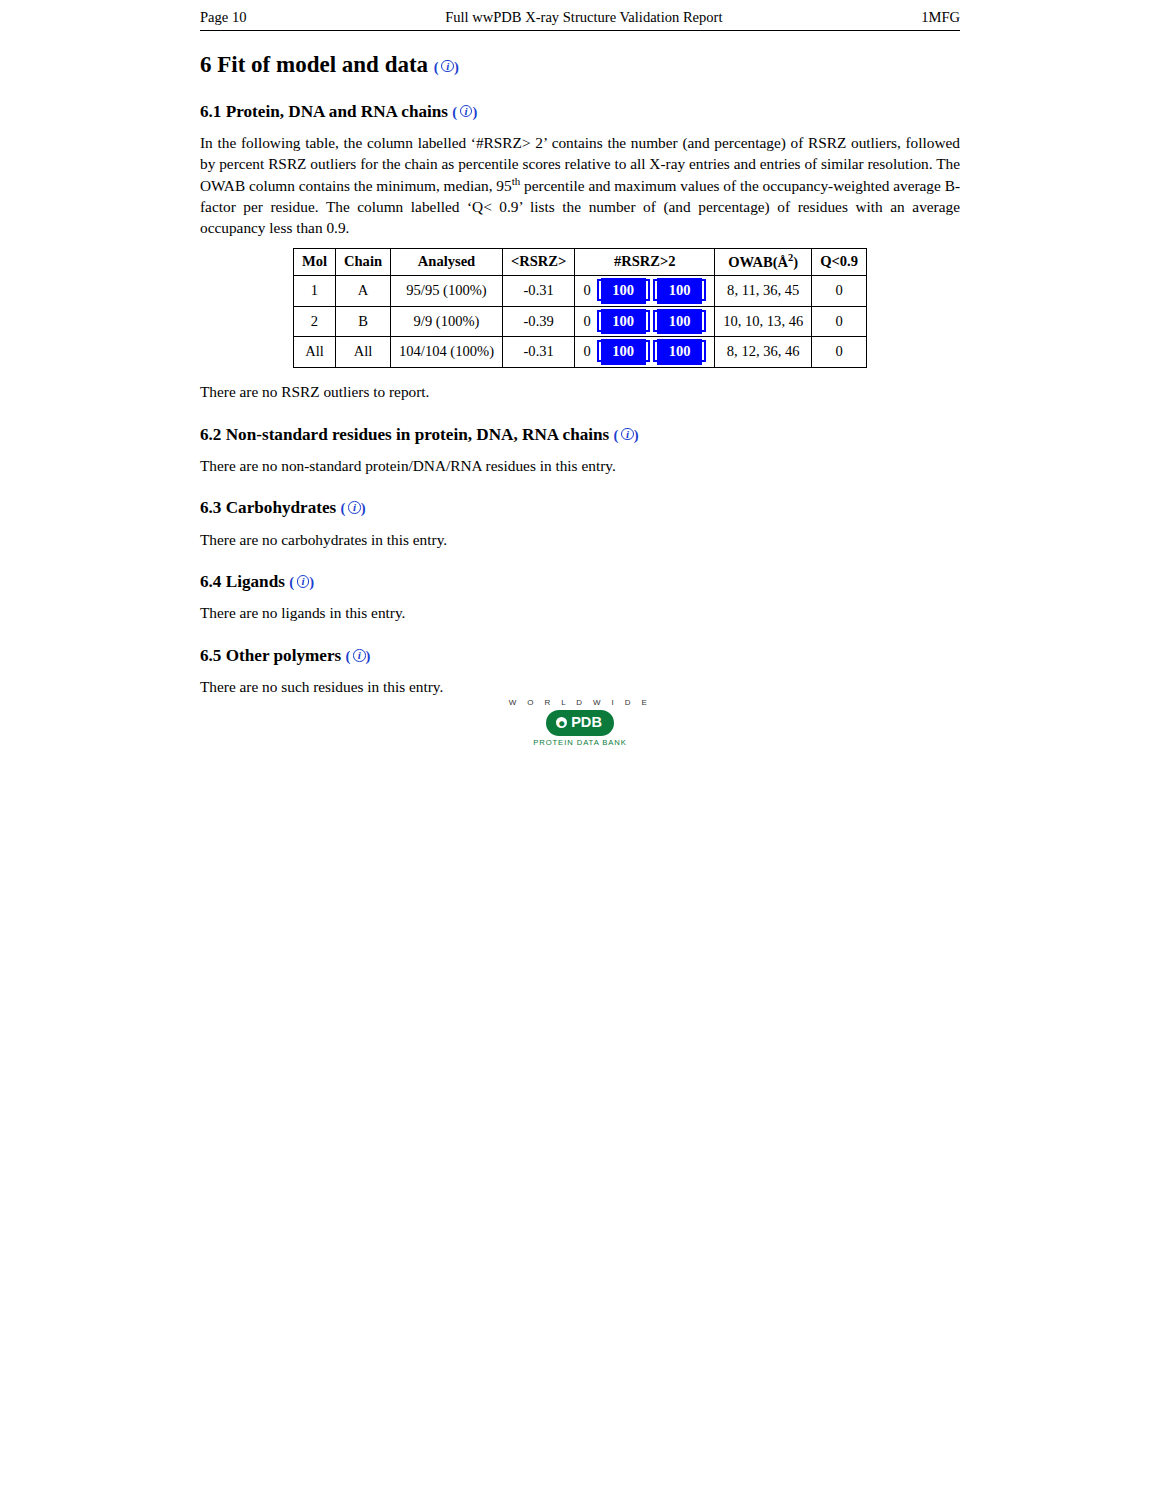Page 10
Full wwPDB X-ray Structure Validation Report
1MFG
6 Fit of model and data (i)
6.1 Protein, DNA and RNA chains (i)
In the following table, the column labelled ‘#RSRZ> 2’ contains the number (and percentage) of RSRZ outliers, followed by percent RSRZ outliers for the chain as percentile scores relative to all X-ray entries and entries of similar resolution. The OWAB column contains the minimum, median, 95th percentile and maximum values of the occupancy-weighted average B-factor per residue. The column labelled ‘Q< 0.9’ lists the number of (and percentage) of residues with an average occupancy less than 0.9.
| Mol | Chain | Analysed | <RSRZ> | #RSRZ>2 | OWAB(Å 2 ) | Q<0.9 |
| --- | --- | --- | --- | --- | --- | --- |
| 1 | A | 95/95 (100%) | -0.31 | 0 100 100 | 8, 11, 36, 45 | 0 |
| 2 | B | 9/9 (100%) | -0.39 | 0 100 100 | 10, 10, 13, 46 | 0 |
| All | All | 104/104 (100%) | -0.31 | 0 100 100 | 8, 12, 36, 46 | 0 |
There are no RSRZ outliers to report.
6.2 Non-standard residues in protein, DNA, RNA chains (i)
There are no non-standard protein/DNA/RNA residues in this entry.
6.3 Carbohydrates (i)
There are no carbohydrates in this entry.
6.4 Ligands (i)
There are no ligands in this entry.
6.5 Other polymers (i)
There are no such residues in this entry.
W O R L D W I D E
●PDB
PROTEIN DATA BANK